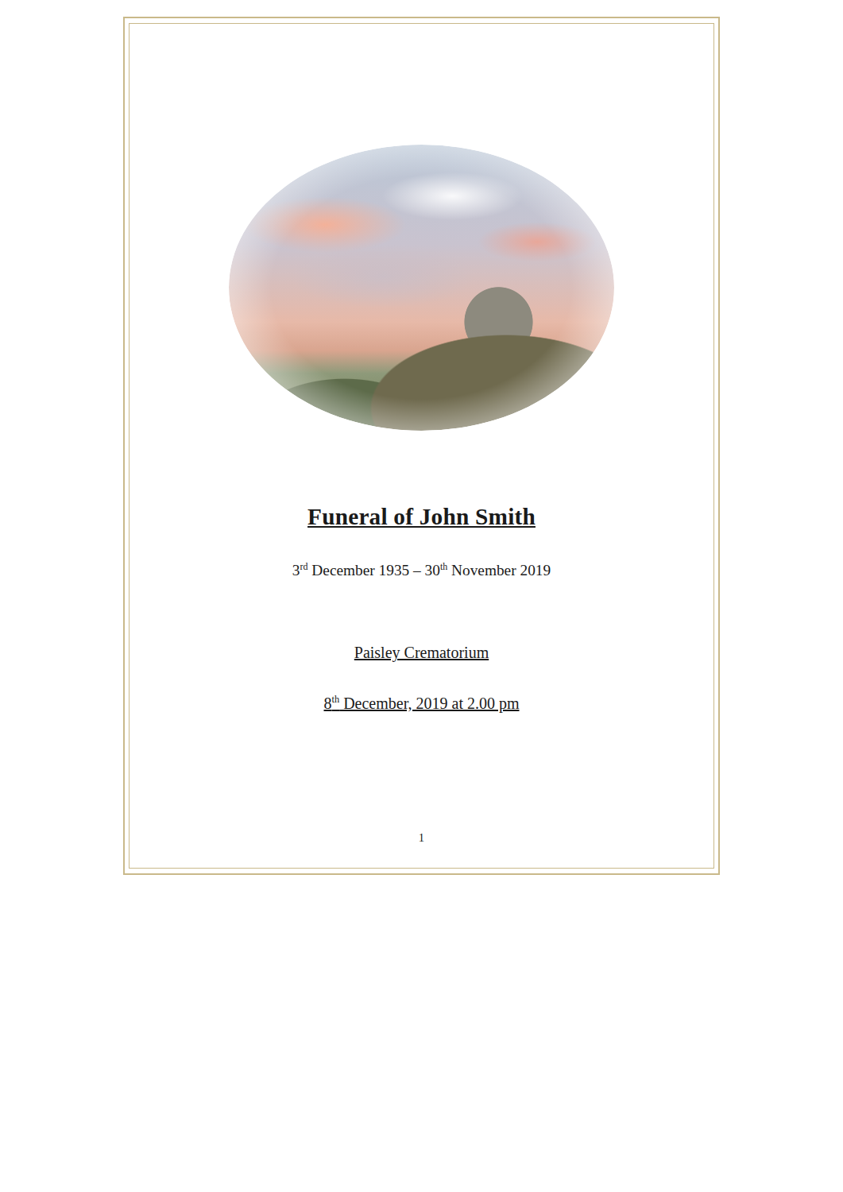Funeral of John Smith
3rd December 1935 – 30th November 2019
Paisley Crematorium
8th December, 2019 at 2.00 pm
1